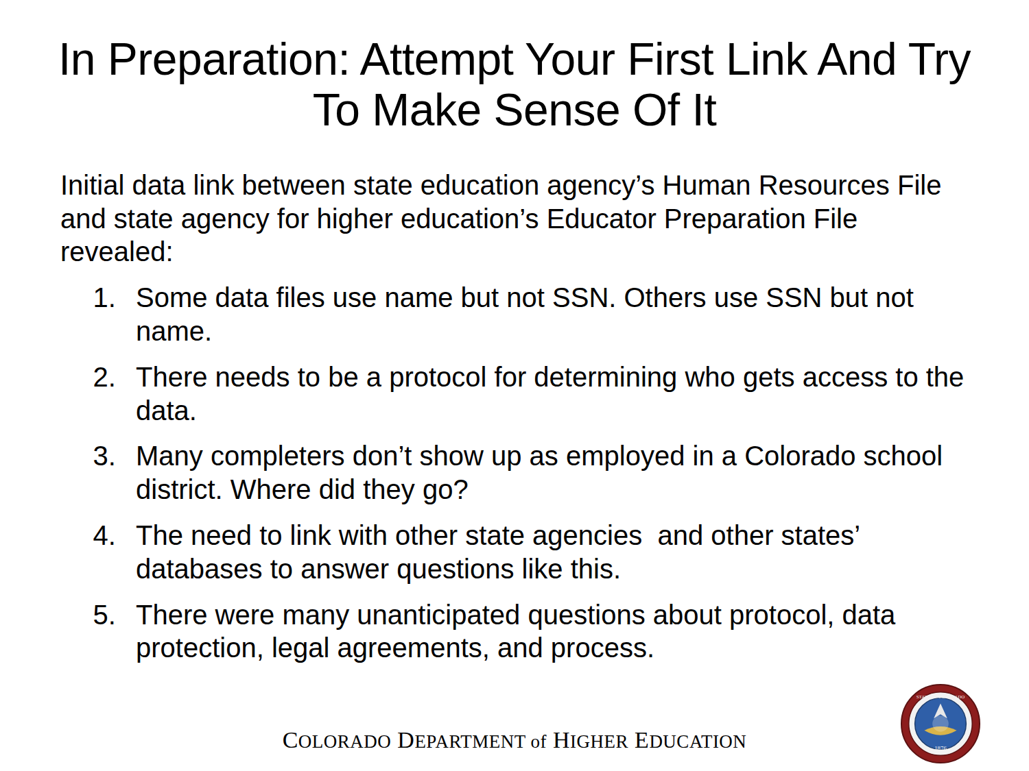In Preparation: Attempt Your First Link And Try To Make Sense Of It
Initial data link between state education agency’s Human Resources File and state agency for higher education’s Educator Preparation File revealed:
Some data files use name but not SSN. Others use SSN but not name.
There needs to be a protocol for determining who gets access to the data.
Many completers don’t show up as employed in a Colorado school district. Where did they go?
The need to link with other state agencies and other states’ databases to answer questions like this.
There were many unanticipated questions about protocol, data protection, legal agreements, and process.
COLORADO DEPARTMENT of HIGHER EDUCATION
1876 STATE OF COLORADO